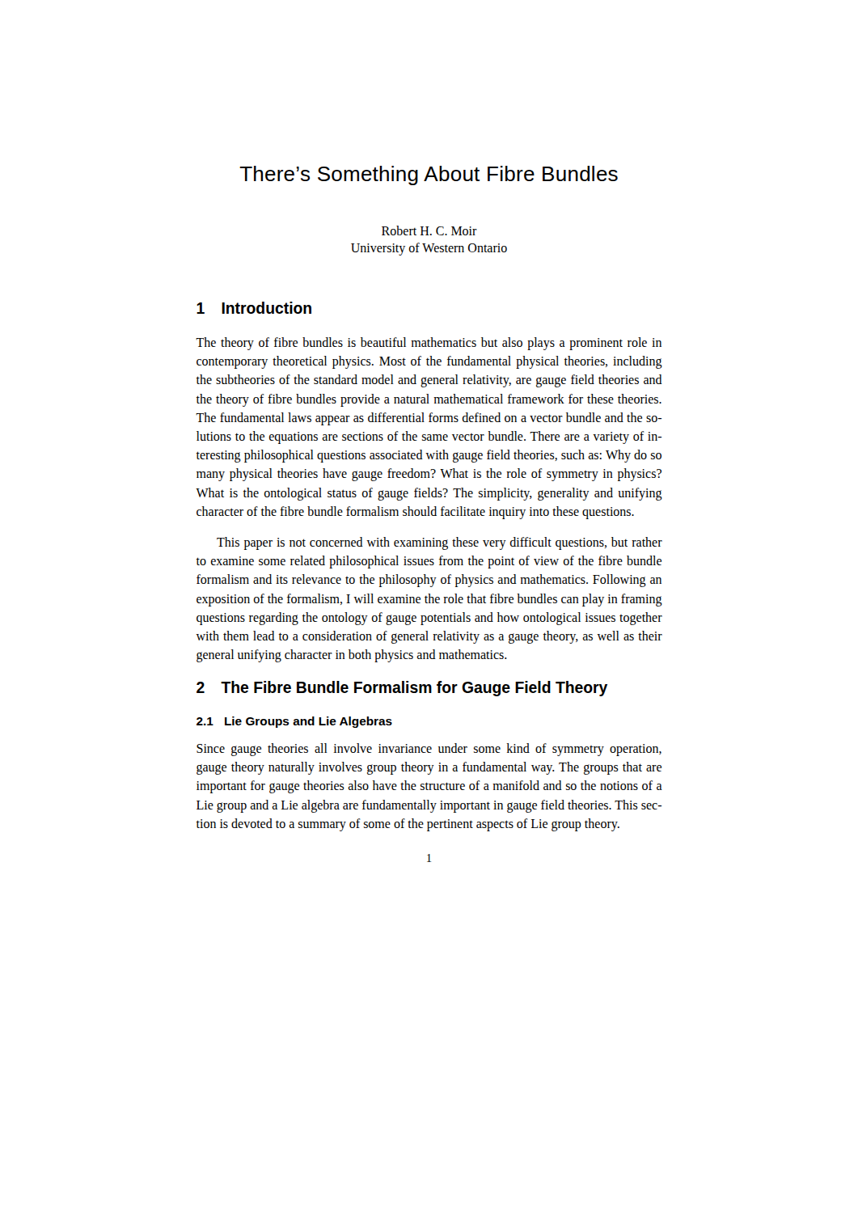There’s Something About Fibre Bundles
Robert H. C. Moir
University of Western Ontario
1 Introduction
The theory of fibre bundles is beautiful mathematics but also plays a prominent role in contemporary theoretical physics. Most of the fundamental physical theories, including the subtheories of the standard model and general relativity, are gauge field theories and the theory of fibre bundles provide a natural mathematical framework for these theories. The fundamental laws appear as differential forms defined on a vector bundle and the solutions to the equations are sections of the same vector bundle. There are a variety of interesting philosophical questions associated with gauge field theories, such as: Why do so many physical theories have gauge freedom? What is the role of symmetry in physics? What is the ontological status of gauge fields? The simplicity, generality and unifying character of the fibre bundle formalism should facilitate inquiry into these questions.
This paper is not concerned with examining these very difficult questions, but rather to examine some related philosophical issues from the point of view of the fibre bundle formalism and its relevance to the philosophy of physics and mathematics. Following an exposition of the formalism, I will examine the role that fibre bundles can play in framing questions regarding the ontology of gauge potentials and how ontological issues together with them lead to a consideration of general relativity as a gauge theory, as well as their general unifying character in both physics and mathematics.
2 The Fibre Bundle Formalism for Gauge Field Theory
2.1 Lie Groups and Lie Algebras
Since gauge theories all involve invariance under some kind of symmetry operation, gauge theory naturally involves group theory in a fundamental way. The groups that are important for gauge theories also have the structure of a manifold and so the notions of a Lie group and a Lie algebra are fundamentally important in gauge field theories. This section is devoted to a summary of some of the pertinent aspects of Lie group theory.
1